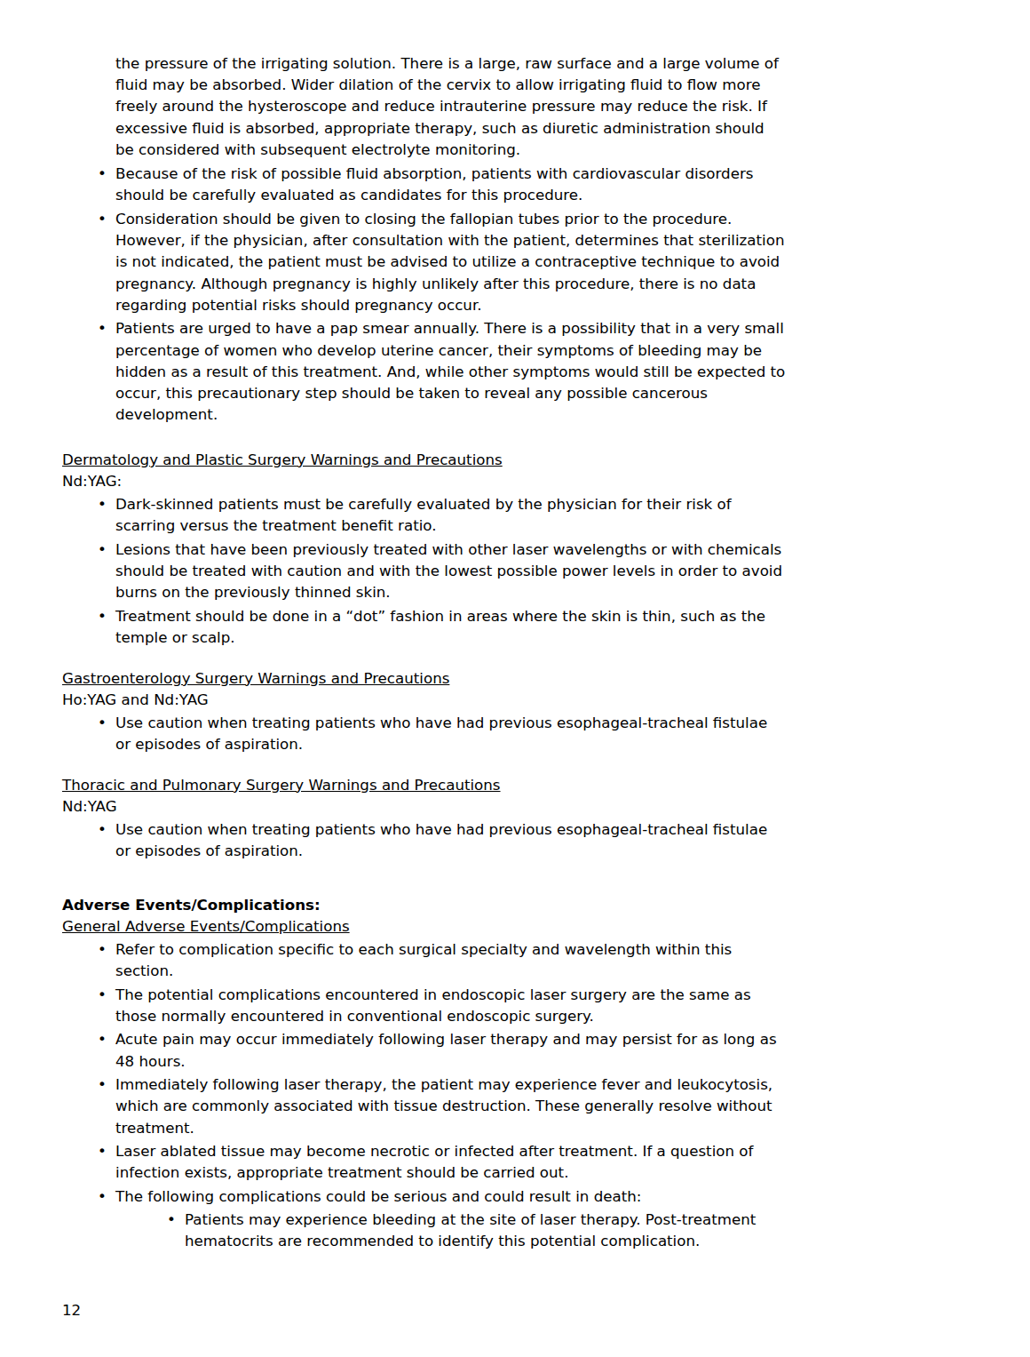the pressure of the irrigating solution. There is a large, raw surface and a large volume of fluid may be absorbed. Wider dilation of the cervix to allow irrigating fluid to flow more freely around the hysteroscope and reduce intrauterine pressure may reduce the risk. If excessive fluid is absorbed, appropriate therapy, such as diuretic administration should be considered with subsequent electrolyte monitoring.
Because of the risk of possible fluid absorption, patients with cardiovascular disorders should be carefully evaluated as candidates for this procedure.
Consideration should be given to closing the fallopian tubes prior to the procedure. However, if the physician, after consultation with the patient, determines that sterilization is not indicated, the patient must be advised to utilize a contraceptive technique to avoid pregnancy. Although pregnancy is highly unlikely after this procedure, there is no data regarding potential risks should pregnancy occur.
Patients are urged to have a pap smear annually. There is a possibility that in a very small percentage of women who develop uterine cancer, their symptoms of bleeding may be hidden as a result of this treatment. And, while other symptoms would still be expected to occur, this precautionary step should be taken to reveal any possible cancerous development.
Dermatology and Plastic Surgery Warnings and Precautions
Nd:YAG:
Dark-skinned patients must be carefully evaluated by the physician for their risk of scarring versus the treatment benefit ratio.
Lesions that have been previously treated with other laser wavelengths or with chemicals should be treated with caution and with the lowest possible power levels in order to avoid burns on the previously thinned skin.
Treatment should be done in a “dot” fashion in areas where the skin is thin, such as the temple or scalp.
Gastroenterology Surgery Warnings and Precautions
Ho:YAG and Nd:YAG
Use caution when treating patients who have had previous esophageal-tracheal fistulae or episodes of aspiration.
Thoracic and Pulmonary Surgery Warnings and Precautions
Nd:YAG
Use caution when treating patients who have had previous esophageal-tracheal fistulae or episodes of aspiration.
Adverse Events/Complications:
General Adverse Events/Complications
Refer to complication specific to each surgical specialty and wavelength within this section.
The potential complications encountered in endoscopic laser surgery are the same as those normally encountered in conventional endoscopic surgery.
Acute pain may occur immediately following laser therapy and may persist for as long as 48 hours.
Immediately following laser therapy, the patient may experience fever and leukocytosis, which are commonly associated with tissue destruction. These generally resolve without treatment.
Laser ablated tissue may become necrotic or infected after treatment. If a question of infection exists, appropriate treatment should be carried out.
The following complications could be serious and could result in death:
Patients may experience bleeding at the site of laser therapy. Post-treatment hematocrits are recommended to identify this potential complication.
12